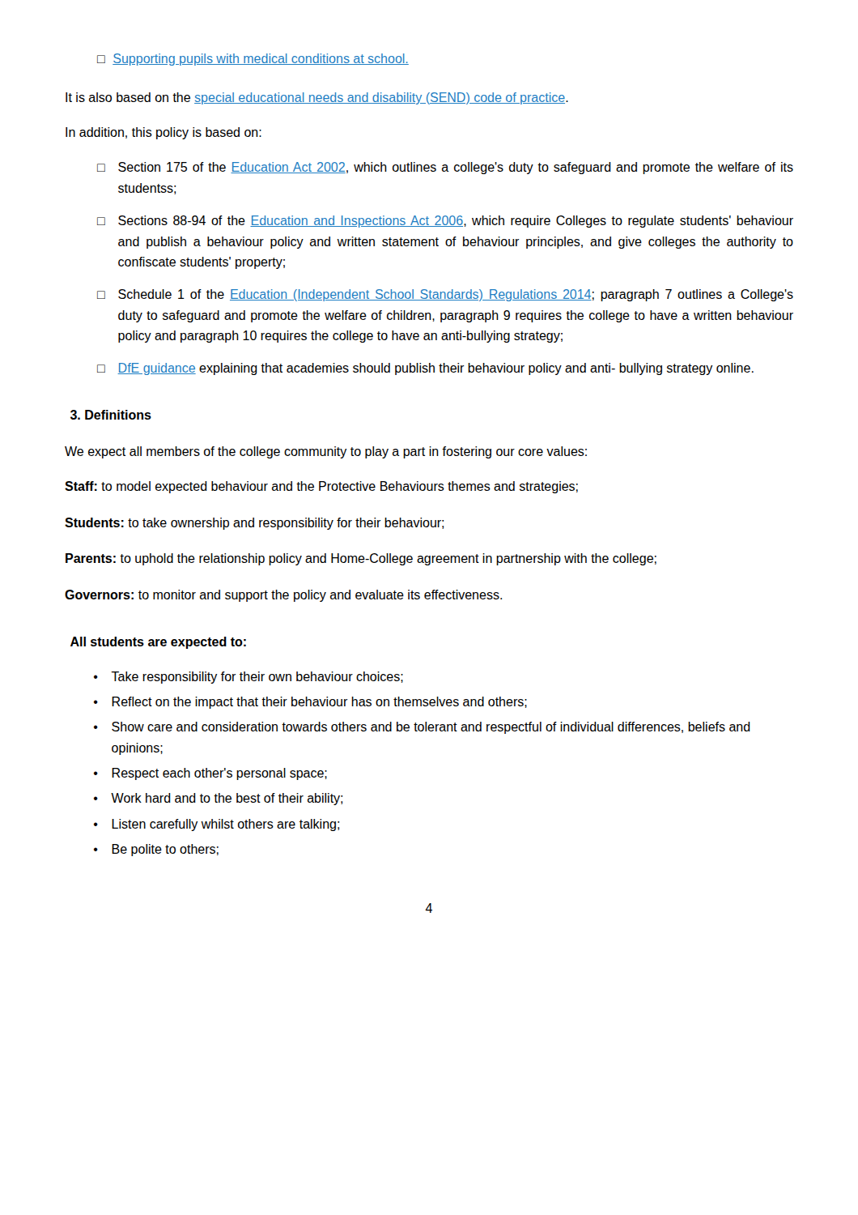Supporting pupils with medical conditions at school.
It is also based on the special educational needs and disability (SEND) code of practice.
In addition, this policy is based on:
Section 175 of the Education Act 2002, which outlines a college's duty to safeguard and promote the welfare of its studentss;
Sections 88-94 of the Education and Inspections Act 2006, which require Colleges to regulate students' behaviour and publish a behaviour policy and written statement of behaviour principles, and give colleges the authority to confiscate students' property;
Schedule 1 of the Education (Independent School Standards) Regulations 2014; paragraph 7 outlines a College's duty to safeguard and promote the welfare of children, paragraph 9 requires the college to have a written behaviour policy and paragraph 10 requires the college to have an anti-bullying strategy;
DfE guidance explaining that academies should publish their behaviour policy and anti- bullying strategy online.
3. Definitions
We expect all members of the college community to play a part in fostering our core values:
Staff: to model expected behaviour and the Protective Behaviours themes and strategies;
Students: to take ownership and responsibility for their behaviour;
Parents: to uphold the relationship policy and Home-College agreement in partnership with the college;
Governors: to monitor and support the policy and evaluate its effectiveness.
All students are expected to:
Take responsibility for their own behaviour choices;
Reflect on the impact that their behaviour has on themselves and others;
Show care and consideration towards others and be tolerant and respectful of individual differences, beliefs and opinions;
Respect each other's personal space;
Work hard and to the best of their ability;
Listen carefully whilst others are talking;
Be polite to others;
4